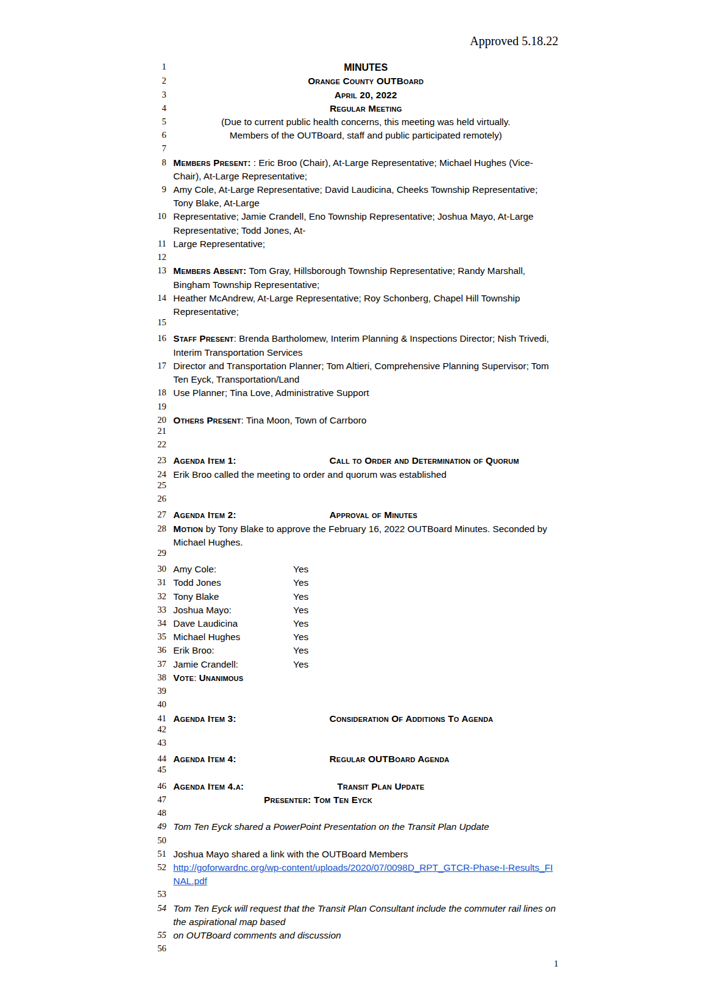Approved 5.18.22
MINUTES
Orange County OUTBoard
April 20, 2022
Regular Meeting
(Due to current public health concerns, this meeting was held virtually.
Members of the OUTBoard, staff and public participated remotely)
Members Present: : Eric Broo (Chair), At-Large Representative; Michael Hughes (Vice-Chair), At-Large Representative;
Amy Cole, At-Large Representative; David Laudicina, Cheeks Township Representative; Tony Blake, At-Large
Representative; Jamie Crandell, Eno Township Representative; Joshua Mayo, At-Large Representative; Todd Jones, At-
Large Representative;
Members Absent: Tom Gray, Hillsborough Township Representative; Randy Marshall, Bingham Township Representative;
Heather McAndrew, At-Large Representative; Roy Schonberg, Chapel Hill Township Representative;
Staff Present: Brenda Bartholomew, Interim Planning & Inspections Director; Nish Trivedi, Interim Transportation Services
Director and Transportation Planner; Tom Altieri, Comprehensive Planning Supervisor; Tom Ten Eyck, Transportation/Land
Use Planner; Tina Love, Administrative Support
Others Present: Tina Moon, Town of Carrboro
Agenda Item 1: Call to Order and Determination of Quorum
Erik Broo called the meeting to order and quorum was established
Agenda Item 2: Approval of Minutes
Motion by Tony Blake to approve the February 16, 2022 OUTBoard Minutes. Seconded by Michael Hughes.
Amy Cole: Yes
Todd Jones Yes
Tony Blake Yes
Joshua Mayo: Yes
Dave Laudicina Yes
Michael Hughes Yes
Erik Broo: Yes
Jamie Crandell: Yes
Vote: Unanimous
Agenda Item 3: Consideration Of Additions To Agenda
Agenda Item 4: Regular OUTBoard Agenda
Agenda Item 4.a: Transit Plan Update
Presenter: Tom Ten Eyck
Tom Ten Eyck shared a PowerPoint Presentation on the Transit Plan Update
Joshua Mayo shared a link with the OUTBoard Members
http://goforwardnc.org/wp-content/uploads/2020/07/0098D_RPT_GTCR-Phase-I-Results_FINAL.pdf
Tom Ten Eyck will request that the Transit Plan Consultant include the commuter rail lines on the aspirational map based
on OUTBoard comments and discussion
1